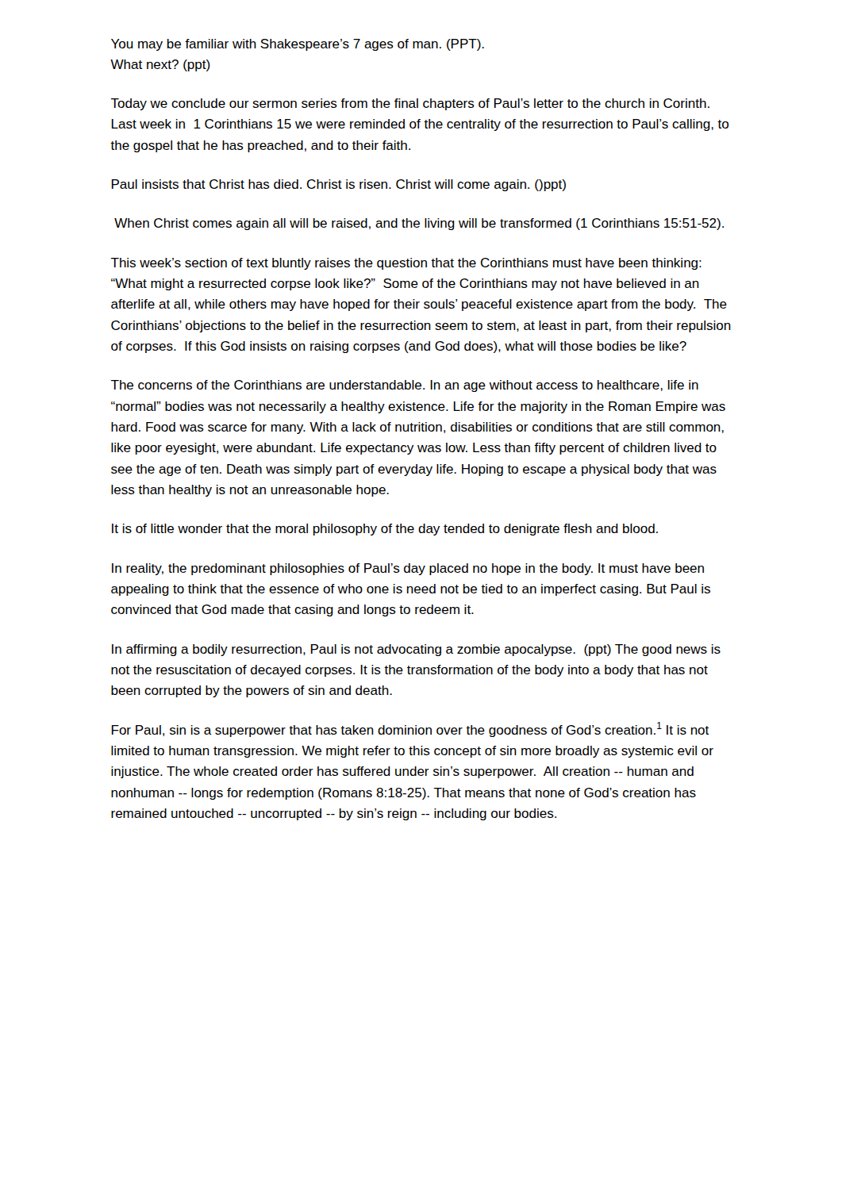You may be familiar with Shakespeare’s 7 ages of man. (PPT).
What next? (ppt)
Today we conclude our sermon series from the final chapters of Paul’s letter to the church in Corinth. Last week in 1 Corinthians 15 we were reminded of the centrality of the resurrection to Paul’s calling, to the gospel that he has preached, and to their faith.
Paul insists that Christ has died. Christ is risen. Christ will come again. ()ppt)
When Christ comes again all will be raised, and the living will be transformed (1 Corinthians 15:51-52).
This week’s section of text bluntly raises the question that the Corinthians must have been thinking: “What might a resurrected corpse look like?” Some of the Corinthians may not have believed in an afterlife at all, while others may have hoped for their souls’ peaceful existence apart from the body. The Corinthians’ objections to the belief in the resurrection seem to stem, at least in part, from their repulsion of corpses. If this God insists on raising corpses (and God does), what will those bodies be like?
The concerns of the Corinthians are understandable. In an age without access to healthcare, life in “normal” bodies was not necessarily a healthy existence. Life for the majority in the Roman Empire was hard. Food was scarce for many. With a lack of nutrition, disabilities or conditions that are still common, like poor eyesight, were abundant. Life expectancy was low. Less than fifty percent of children lived to see the age of ten. Death was simply part of everyday life. Hoping to escape a physical body that was less than healthy is not an unreasonable hope.
It is of little wonder that the moral philosophy of the day tended to denigrate flesh and blood.
In reality, the predominant philosophies of Paul’s day placed no hope in the body. It must have been appealing to think that the essence of who one is need not be tied to an imperfect casing. But Paul is convinced that God made that casing and longs to redeem it.
In affirming a bodily resurrection, Paul is not advocating a zombie apocalypse. (ppt) The good news is not the resuscitation of decayed corpses. It is the transformation of the body into a body that has not been corrupted by the powers of sin and death.
For Paul, sin is a superpower that has taken dominion over the goodness of God’s creation.1 It is not limited to human transgression. We might refer to this concept of sin more broadly as systemic evil or injustice. The whole created order has suffered under sin’s superpower. All creation -- human and nonhuman -- longs for redemption (Romans 8:18-25). That means that none of God’s creation has remained untouched -- uncorrupted -- by sin’s reign -- including our bodies.